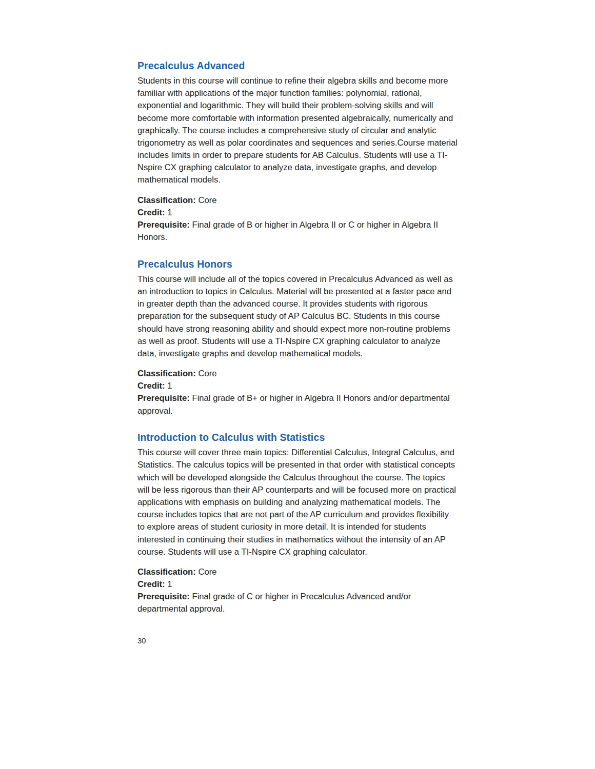Precalculus Advanced
Students in this course will continue to refine their algebra skills and become more familiar with applications of the major function families: polynomial, rational, exponential and logarithmic. They will build their problem-solving skills and will become more comfortable with information presented algebraically, numerically and graphically. The course includes a comprehensive study of circular and analytic trigonometry as well as polar coordinates and sequences and series.Course material includes limits in order to prepare students for AB Calculus. Students will use a TI-Nspire CX graphing calculator to analyze data, investigate graphs, and develop mathematical models.
Classification: Core
Credit: 1
Prerequisite: Final grade of B or higher in Algebra II or C or higher in Algebra II Honors.
Precalculus Honors
This course will include all of the topics covered in Precalculus Advanced as well as an introduction to topics in Calculus. Material will be presented at a faster pace and in greater depth than the advanced course. It provides students with rigorous preparation for the subsequent study of AP Calculus BC. Students in this course should have strong reasoning ability and should expect more non-routine problems as well as proof. Students will use a TI-Nspire CX graphing calculator to analyze data, investigate graphs and develop mathematical models.
Classification: Core
Credit: 1
Prerequisite: Final grade of B+ or higher in Algebra II Honors and/or departmental approval.
Introduction to Calculus with Statistics
This course will cover three main topics: Differential Calculus, Integral Calculus, and Statistics. The calculus topics will be presented in that order with statistical concepts which will be developed alongside the Calculus throughout the course. The topics will be less rigorous than their AP counterparts and will be focused more on practical applications with emphasis on building and analyzing mathematical models. The course includes topics that are not part of the AP curriculum and provides flexibility to explore areas of student curiosity in more detail. It is intended for students interested in continuing their studies in mathematics without the intensity of an AP course. Students will use a TI-Nspire CX graphing calculator.
Classification: Core
Credit: 1
Prerequisite: Final grade of C or higher in Precalculus Advanced and/or departmental approval.
30